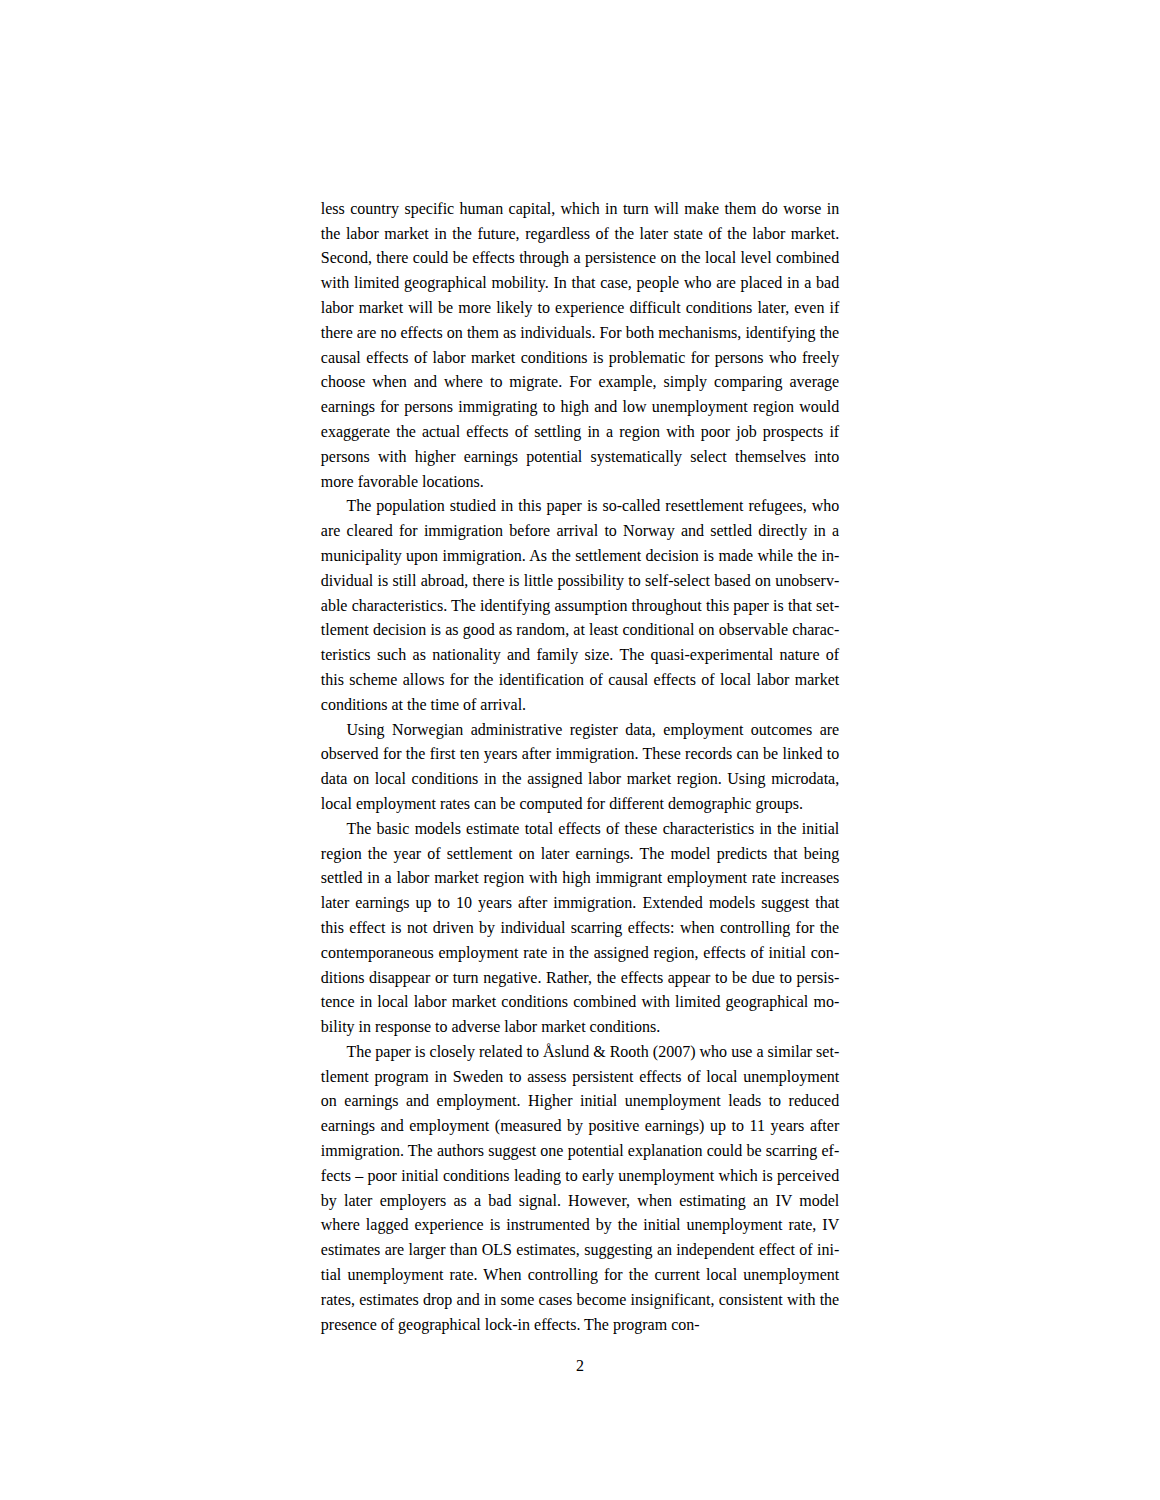less country specific human capital, which in turn will make them do worse in the labor market in the future, regardless of the later state of the labor market. Second, there could be effects through a persistence on the local level combined with limited geographical mobility. In that case, people who are placed in a bad labor market will be more likely to experience difficult conditions later, even if there are no effects on them as individuals. For both mechanisms, identifying the causal effects of labor market conditions is problematic for persons who freely choose when and where to migrate. For example, simply comparing average earnings for persons immigrating to high and low unemployment region would exaggerate the actual effects of settling in a region with poor job prospects if persons with higher earnings potential systematically select themselves into more favorable locations.
The population studied in this paper is so-called resettlement refugees, who are cleared for immigration before arrival to Norway and settled directly in a municipality upon immigration. As the settlement decision is made while the individual is still abroad, there is little possibility to self-select based on unobservable characteristics. The identifying assumption throughout this paper is that settlement decision is as good as random, at least conditional on observable characteristics such as nationality and family size. The quasi-experimental nature of this scheme allows for the identification of causal effects of local labor market conditions at the time of arrival.
Using Norwegian administrative register data, employment outcomes are observed for the first ten years after immigration. These records can be linked to data on local conditions in the assigned labor market region. Using microdata, local employment rates can be computed for different demographic groups.
The basic models estimate total effects of these characteristics in the initial region the year of settlement on later earnings. The model predicts that being settled in a labor market region with high immigrant employment rate increases later earnings up to 10 years after immigration. Extended models suggest that this effect is not driven by individual scarring effects: when controlling for the contemporaneous employment rate in the assigned region, effects of initial conditions disappear or turn negative. Rather, the effects appear to be due to persistence in local labor market conditions combined with limited geographical mobility in response to adverse labor market conditions.
The paper is closely related to Åslund & Rooth (2007) who use a similar settlement program in Sweden to assess persistent effects of local unemployment on earnings and employment. Higher initial unemployment leads to reduced earnings and employment (measured by positive earnings) up to 11 years after immigration. The authors suggest one potential explanation could be scarring effects – poor initial conditions leading to early unemployment which is perceived by later employers as a bad signal. However, when estimating an IV model where lagged experience is instrumented by the initial unemployment rate, IV estimates are larger than OLS estimates, suggesting an independent effect of initial unemployment rate. When controlling for the current local unemployment rates, estimates drop and in some cases become insignificant, consistent with the presence of geographical lock-in effects. The program con-
2